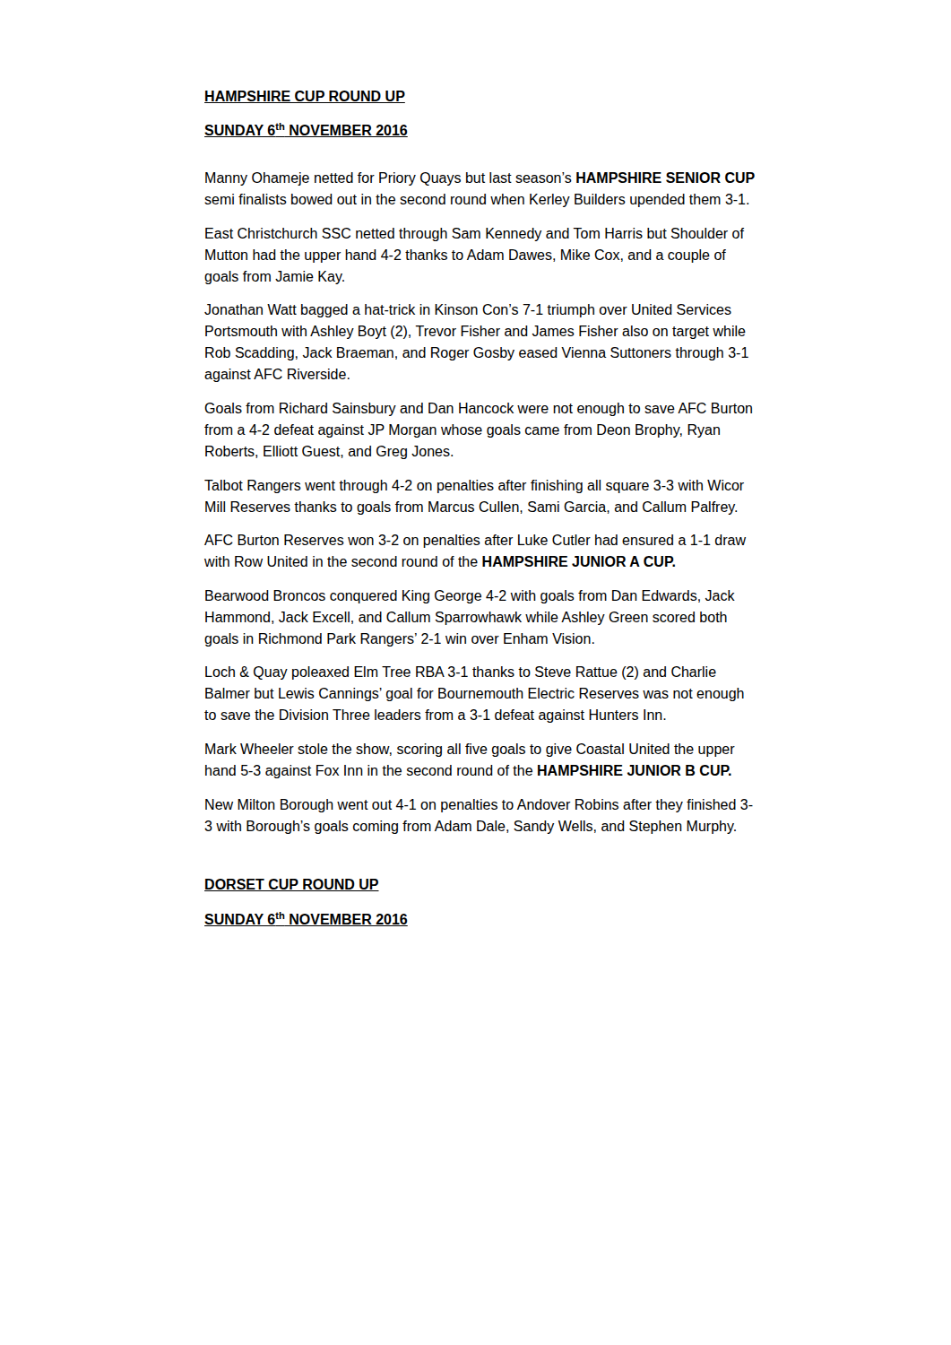HAMPSHIRE CUP ROUND UP
SUNDAY 6th NOVEMBER 2016
Manny Ohameje netted for Priory Quays but last season’s HAMPSHIRE SENIOR CUP semi finalists bowed out in the second round when Kerley Builders upended them 3-1.
East Christchurch SSC netted through Sam Kennedy and Tom Harris but Shoulder of Mutton had the upper hand 4-2 thanks to Adam Dawes, Mike Cox, and a couple of goals from Jamie Kay.
Jonathan Watt bagged a hat-trick in Kinson Con’s 7-1 triumph over United Services Portsmouth with Ashley Boyt (2), Trevor Fisher and James Fisher also on target while Rob Scadding, Jack Braeman, and Roger Gosby eased Vienna Suttoners through 3-1 against AFC Riverside.
Goals from Richard Sainsbury and Dan Hancock were not enough to save AFC Burton from a 4-2 defeat against JP Morgan whose goals came from Deon Brophy, Ryan Roberts, Elliott Guest, and Greg Jones.
Talbot Rangers went through 4-2 on penalties after finishing all square 3-3 with Wicor Mill Reserves thanks to goals from Marcus Cullen, Sami Garcia, and Callum Palfrey.
AFC Burton Reserves won 3-2 on penalties after Luke Cutler had ensured a 1-1 draw with Row United in the second round of the HAMPSHIRE JUNIOR A CUP.
Bearwood Broncos conquered King George 4-2 with goals from Dan Edwards, Jack Hammond, Jack Excell, and Callum Sparrowhawk while Ashley Green scored both goals in Richmond Park Rangers’ 2-1 win over Enham Vision.
Loch & Quay poleaxed Elm Tree RBA 3-1 thanks to Steve Rattue (2) and Charlie Balmer but Lewis Cannings’ goal for Bournemouth Electric Reserves was not enough to save the Division Three leaders from a 3-1 defeat against Hunters Inn.
Mark Wheeler stole the show, scoring all five goals to give Coastal United the upper hand 5-3 against Fox Inn in the second round of the HAMPSHIRE JUNIOR B CUP.
New Milton Borough went out 4-1 on penalties to Andover Robins after they finished 3-3 with Borough’s goals coming from Adam Dale, Sandy Wells, and Stephen Murphy.
DORSET CUP ROUND UP
SUNDAY 6th NOVEMBER 2016